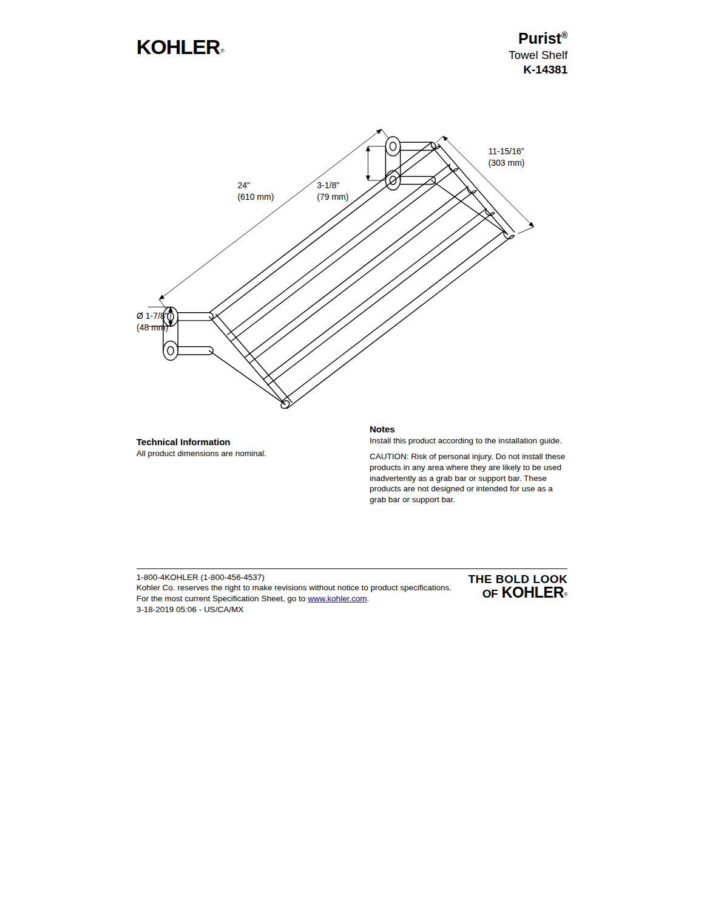KOHLER®
Purist®
Towel Shelf
K-14381
24" (610 mm) 3-1/8" (79 mm) 11-15/16" (303 mm) Ø 1-7/8" (48 mm)
Technical Information
All product dimensions are nominal.
Notes
Install this product according to the installation guide.
CAUTION: Risk of personal injury. Do not install these products in any area where they are likely to be used inadvertently as a grab bar or support bar. These products are not designed or intended for use as a grab bar or support bar.
1-800-4KOHLER (1-800-456-4537)
Kohler Co. reserves the right to make revisions without notice to product specifications.
For the most current Specification Sheet, go to www.kohler.com.
3-18-2019 05:06 - US/CA/MX
THE BOLD LOOK
OF KOHLER®